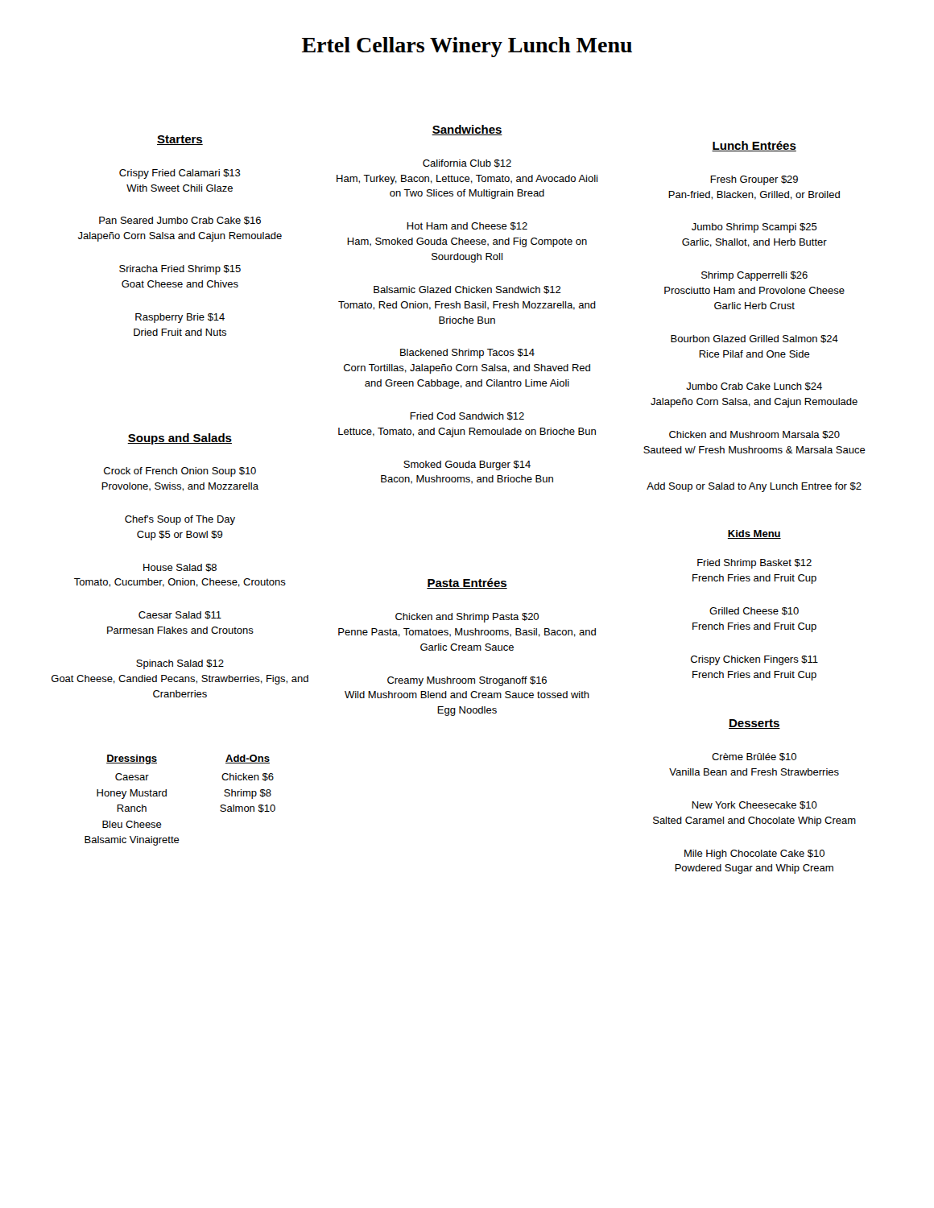Ertel Cellars Winery Lunch Menu
Starters
Crispy Fried Calamari $13
With Sweet Chili Glaze
Pan Seared Jumbo Crab Cake $16
Jalapeño Corn Salsa and Cajun Remoulade
Sriracha Fried Shrimp $15
Goat Cheese and Chives
Raspberry Brie $14
Dried Fruit and Nuts
Soups and Salads
Crock of French Onion Soup $10
Provolone, Swiss, and Mozzarella
Chef's Soup of The Day
Cup $5 or Bowl $9
House Salad $8
Tomato, Cucumber, Onion, Cheese, Croutons
Caesar Salad $11
Parmesan Flakes and Croutons
Spinach Salad $12
Goat Cheese, Candied Pecans, Strawberries, Figs, and Cranberries
Dressings
Caesar
Honey Mustard
Ranch
Bleu Cheese
Balsamic Vinaigrette
Add-Ons
Chicken $6
Shrimp $8
Salmon $10
Sandwiches
California Club $12
Ham, Turkey, Bacon, Lettuce, Tomato, and Avocado Aioli on Two Slices of Multigrain Bread
Hot Ham and Cheese $12
Ham, Smoked Gouda Cheese, and Fig Compote on Sourdough Roll
Balsamic Glazed Chicken Sandwich $12
Tomato, Red Onion, Fresh Basil, Fresh Mozzarella, and Brioche Bun
Blackened Shrimp Tacos $14
Corn Tortillas, Jalapeño Corn Salsa, and Shaved Red and Green Cabbage, and Cilantro Lime Aioli
Fried Cod Sandwich $12
Lettuce, Tomato, and Cajun Remoulade on Brioche Bun
Smoked Gouda Burger $14
Bacon, Mushrooms, and Brioche Bun
Pasta Entrées
Chicken and Shrimp Pasta $20
Penne Pasta, Tomatoes, Mushrooms, Basil, Bacon, and Garlic Cream Sauce
Creamy Mushroom Stroganoff $16
Wild Mushroom Blend and Cream Sauce tossed with Egg Noodles
Lunch Entrées
Fresh Grouper $29
Pan-fried, Blacken, Grilled, or Broiled
Jumbo Shrimp Scampi $25
Garlic, Shallot, and Herb Butter
Shrimp Capperrelli $26
Prosciutto Ham and Provolone Cheese
Garlic Herb Crust
Bourbon Glazed Grilled Salmon $24
Rice Pilaf and One Side
Jumbo Crab Cake Lunch $24
Jalapeño Corn Salsa, and Cajun Remoulade
Chicken and Mushroom Marsala $20
Sauteed w/ Fresh Mushrooms & Marsala Sauce
Add Soup or Salad to Any Lunch Entree for $2
Kids Menu
Fried Shrimp Basket $12
French Fries and Fruit Cup
Grilled Cheese $10
French Fries and Fruit Cup
Crispy Chicken Fingers $11
French Fries and Fruit Cup
Desserts
Crème Brûlée $10
Vanilla Bean and Fresh Strawberries
New York Cheesecake $10
Salted Caramel and Chocolate Whip Cream
Mile High Chocolate Cake $10
Powdered Sugar and Whip Cream